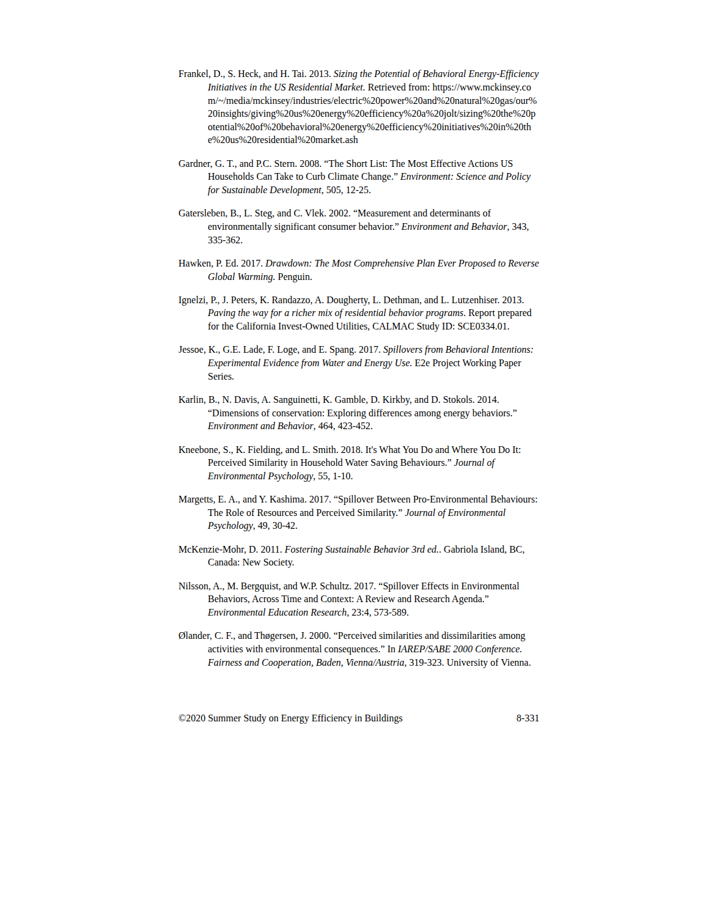Frankel, D., S. Heck, and H. Tai. 2013. Sizing the Potential of Behavioral Energy-Efficiency Initiatives in the US Residential Market. Retrieved from: https://www.mckinsey.com/~/media/mckinsey/industries/electric%20power%20and%20natural%20gas/our%20insights/giving%20us%20energy%20efficiency%20a%20jolt/sizing%20the%20potential%20of%20behavioral%20energy%20efficiency%20initiatives%20in%20the%20us%20residential%20market.ash
Gardner, G. T., and P.C. Stern. 2008. “The Short List: The Most Effective Actions US Households Can Take to Curb Climate Change.” Environment: Science and Policy for Sustainable Development, 505, 12-25.
Gatersleben, B., L. Steg, and C. Vlek. 2002. “Measurement and determinants of environmentally significant consumer behavior.” Environment and Behavior, 343, 335-362.
Hawken, P. Ed. 2017. Drawdown: The Most Comprehensive Plan Ever Proposed to Reverse Global Warming. Penguin.
Ignelzi, P., J. Peters, K. Randazzo, A. Dougherty, L. Dethman, and L. Lutzenhiser. 2013. Paving the way for a richer mix of residential behavior programs. Report prepared for the California Invest-Owned Utilities, CALMAC Study ID: SCE0334.01.
Jessoe, K., G.E. Lade, F. Loge, and E. Spang. 2017. Spillovers from Behavioral Intentions: Experimental Evidence from Water and Energy Use. E2e Project Working Paper Series.
Karlin, B., N. Davis, A. Sanguinetti, K. Gamble, D. Kirkby, and D. Stokols. 2014. “Dimensions of conservation: Exploring differences among energy behaviors.” Environment and Behavior, 464, 423-452.
Kneebone, S., K. Fielding, and L. Smith. 2018. It's What You Do and Where You Do It: Perceived Similarity in Household Water Saving Behaviours.” Journal of Environmental Psychology, 55, 1-10.
Margetts, E. A., and Y. Kashima. 2017. “Spillover Between Pro-Environmental Behaviours: The Role of Resources and Perceived Similarity.” Journal of Environmental Psychology, 49, 30-42.
McKenzie-Mohr, D. 2011. Fostering Sustainable Behavior 3rd ed.. Gabriola Island, BC, Canada: New Society.
Nilsson, A., M. Bergquist, and W.P. Schultz. 2017. “Spillover Effects in Environmental Behaviors, Across Time and Context: A Review and Research Agenda.” Environmental Education Research, 23:4, 573-589.
Ølander, C. F., and Thøgersen, J. 2000. “Perceived similarities and dissimilarities among activities with environmental consequences.” In IAREP/SABE 2000 Conference. Fairness and Cooperation, Baden, Vienna/Austria, 319-323. University of Vienna.
©2020 Summer Study on Energy Efficiency in Buildings 8-331